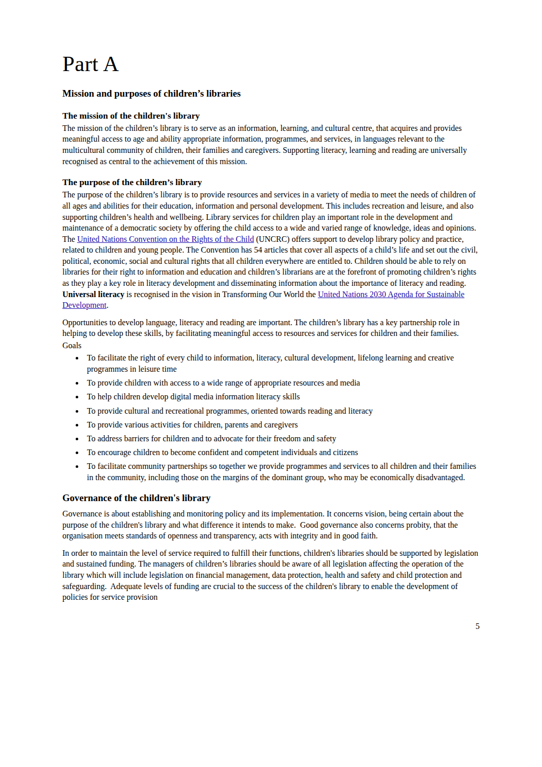Part A
Mission and purposes of children’s libraries
The mission of the children's library
The mission of the children’s library is to serve as an information, learning, and cultural centre, that acquires and provides meaningful access to age and ability appropriate information, programmes, and services, in languages relevant to the multicultural community of children, their families and caregivers. Supporting literacy, learning and reading are universally recognised as central to the achievement of this mission.
The purpose of the children’s library
The purpose of the children’s library is to provide resources and services in a variety of media to meet the needs of children of all ages and abilities for their education, information and personal development. This includes recreation and leisure, and also supporting children’s health and wellbeing. Library services for children play an important role in the development and maintenance of a democratic society by offering the child access to a wide and varied range of knowledge, ideas and opinions. The United Nations Convention on the Rights of the Child (UNCRC) offers support to develop library policy and practice, related to children and young people. The Convention has 54 articles that cover all aspects of a child’s life and set out the civil, political, economic, social and cultural rights that all children everywhere are entitled to. Children should be able to rely on libraries for their right to information and education and children’s librarians are at the forefront of promoting children’s rights as they play a key role in literacy development and disseminating information about the importance of literacy and reading. Universal literacy is recognised in the vision in Transforming Our World the United Nations 2030 Agenda for Sustainable Development.
Opportunities to develop language, literacy and reading are important. The children’s library has a key partnership role in helping to develop these skills, by facilitating meaningful access to resources and services for children and their families.
Goals
To facilitate the right of every child to information, literacy, cultural development, lifelong learning and creative programmes in leisure time
To provide children with access to a wide range of appropriate resources and media
To help children develop digital media information literacy skills
To provide cultural and recreational programmes, oriented towards reading and literacy
To provide various activities for children, parents and caregivers
To address barriers for children and to advocate for their freedom and safety
To encourage children to become confident and competent individuals and citizens
To facilitate community partnerships so together we provide programmes and services to all children and their families in the community, including those on the margins of the dominant group, who may be economically disadvantaged.
Governance of the children's library
Governance is about establishing and monitoring policy and its implementation. It concerns vision, being certain about the purpose of the children's library and what difference it intends to make. Good governance also concerns probity, that the organisation meets standards of openness and transparency, acts with integrity and in good faith.
In order to maintain the level of service required to fulfill their functions, children's libraries should be supported by legislation and sustained funding. The managers of children’s libraries should be aware of all legislation affecting the operation of the library which will include legislation on financial management, data protection, health and safety and child protection and safeguarding. Adequate levels of funding are crucial to the success of the children's library to enable the development of policies for service provision
5